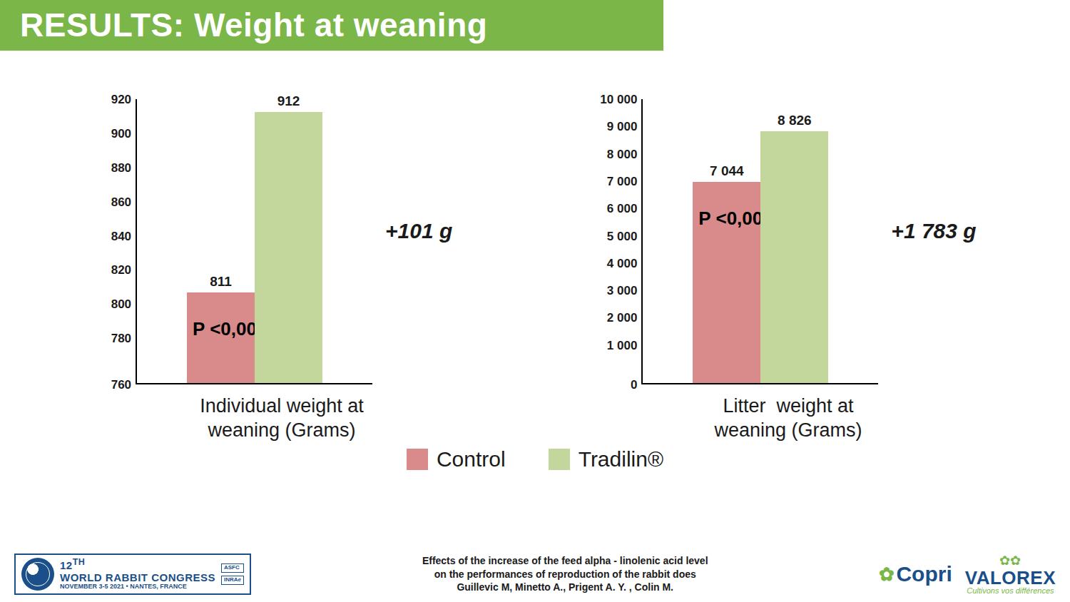RESULTS: Weight at weaning
920 900 880 860 840 820 800 780 760
scale: 760 → 920 over 400px => 2.5px per unit
811
P <0,001
912
+101 g
Individual weight at
weaning (Grams)
10 000 9 000 8 000 7 000 6 000 5 000 4 000 3 000 2 000 1 000 0
7 044
P <0,001
8 826
+1 783 g
Litter weight at
weaning (Grams)
Control
Tradilin®
12TH WORLD RABBIT CONGRESS NOVEMBER 3-5 2021 • NANTES, FRANCE
ASFC INRAe
Effects of the increase of the feed alpha - linolenic acid level
on the performances of reproduction of the rabbit does
Guillevic M, Minetto A., Prigent A. Y. , Colin M.
✿Copri
✿✿ VALOREX Cultivons vos différences